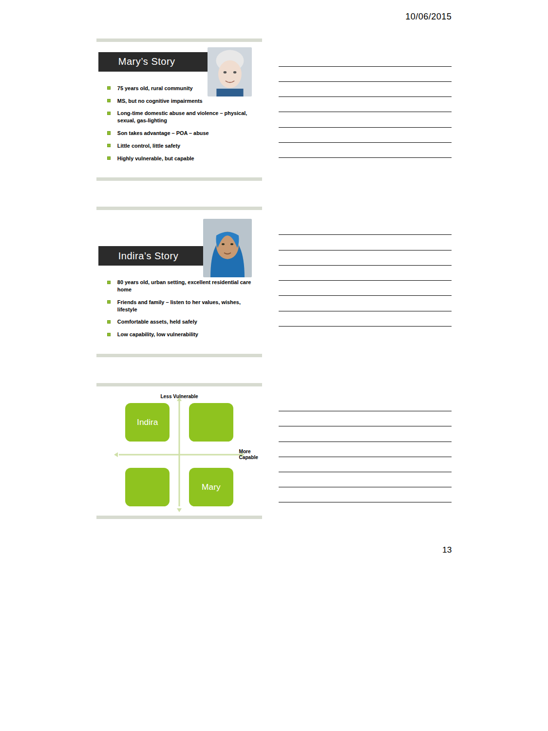10/06/2015
Mary’s Story
75 years old, rural community
MS, but no cognitive impairments
Long-time domestic abuse and violence – physical, sexual, gas-lighting
Son takes advantage – POA – abuse
Little control, little safety
Highly vulnerable, but capable
Indira’s Story
80 years old, urban setting, excellent residential care home
Friends and family – listen to her values, wishes, lifestyle
Comfortable assets, held safely
Low capability, low vulnerability
Less Vulnerable
Indira
Mary
More
Capable
13